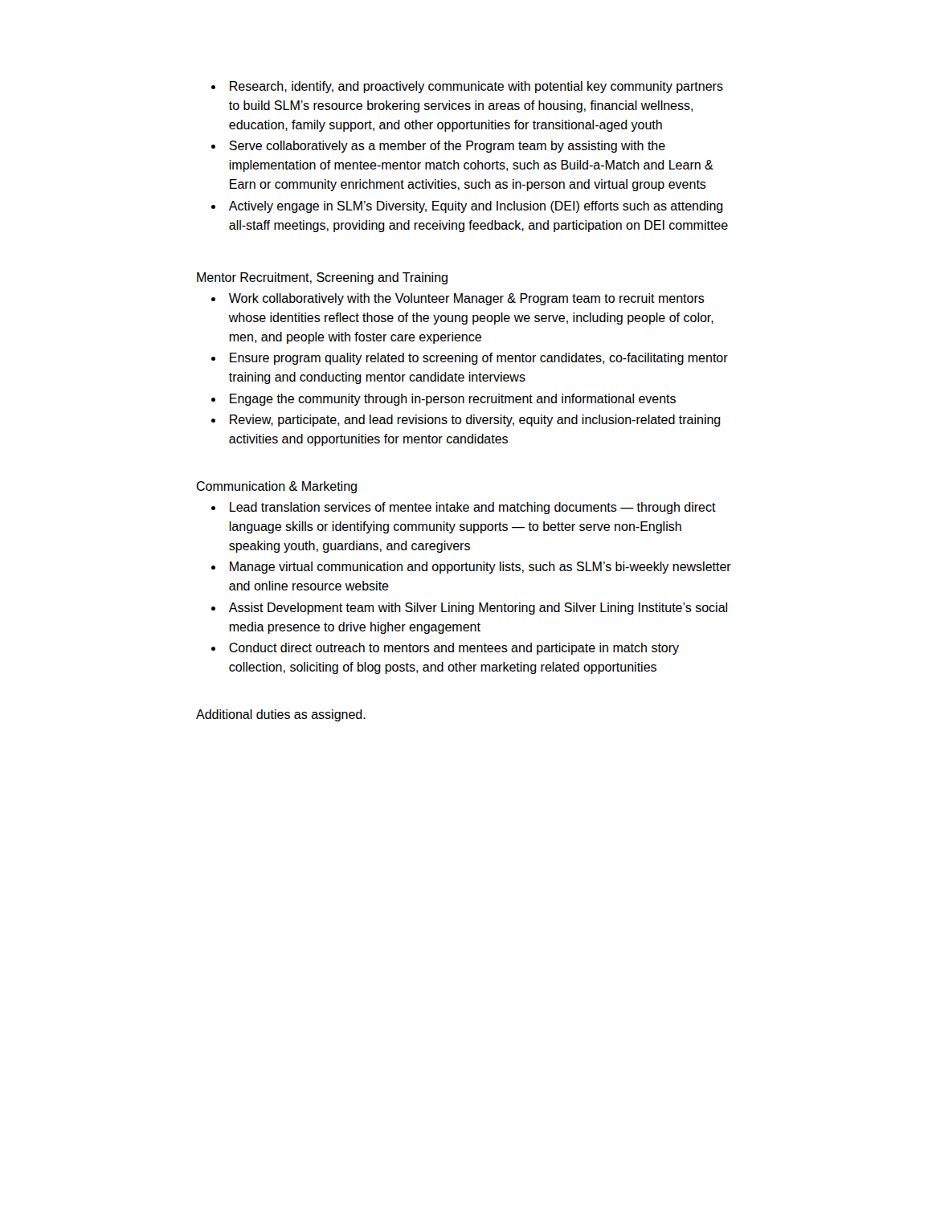Research, identify, and proactively communicate with potential key community partners to build SLM’s resource brokering services in areas of housing, financial wellness, education, family support, and other opportunities for transitional-aged youth
Serve collaboratively as a member of the Program team by assisting with the implementation of mentee-mentor match cohorts, such as Build-a-Match and Learn & Earn or community enrichment activities, such as in-person and virtual group events
Actively engage in SLM’s Diversity, Equity and Inclusion (DEI) efforts such as attending all-staff meetings, providing and receiving feedback, and participation on DEI committee
Mentor Recruitment, Screening and Training
Work collaboratively with the Volunteer Manager & Program team to recruit mentors whose identities reflect those of the young people we serve, including people of color, men, and people with foster care experience
Ensure program quality related to screening of mentor candidates, co-facilitating mentor training and conducting mentor candidate interviews
Engage the community through in-person recruitment and informational events
Review, participate, and lead revisions to diversity, equity and inclusion-related training activities and opportunities for mentor candidates
Communication & Marketing
Lead translation services of mentee intake and matching documents — through direct language skills or identifying community supports — to better serve non-English speaking youth, guardians, and caregivers
Manage virtual communication and opportunity lists, such as SLM’s bi-weekly newsletter and online resource website
Assist Development team with Silver Lining Mentoring and Silver Lining Institute’s social media presence to drive higher engagement
Conduct direct outreach to mentors and mentees and participate in match story collection, soliciting of blog posts, and other marketing related opportunities
Additional duties as assigned.